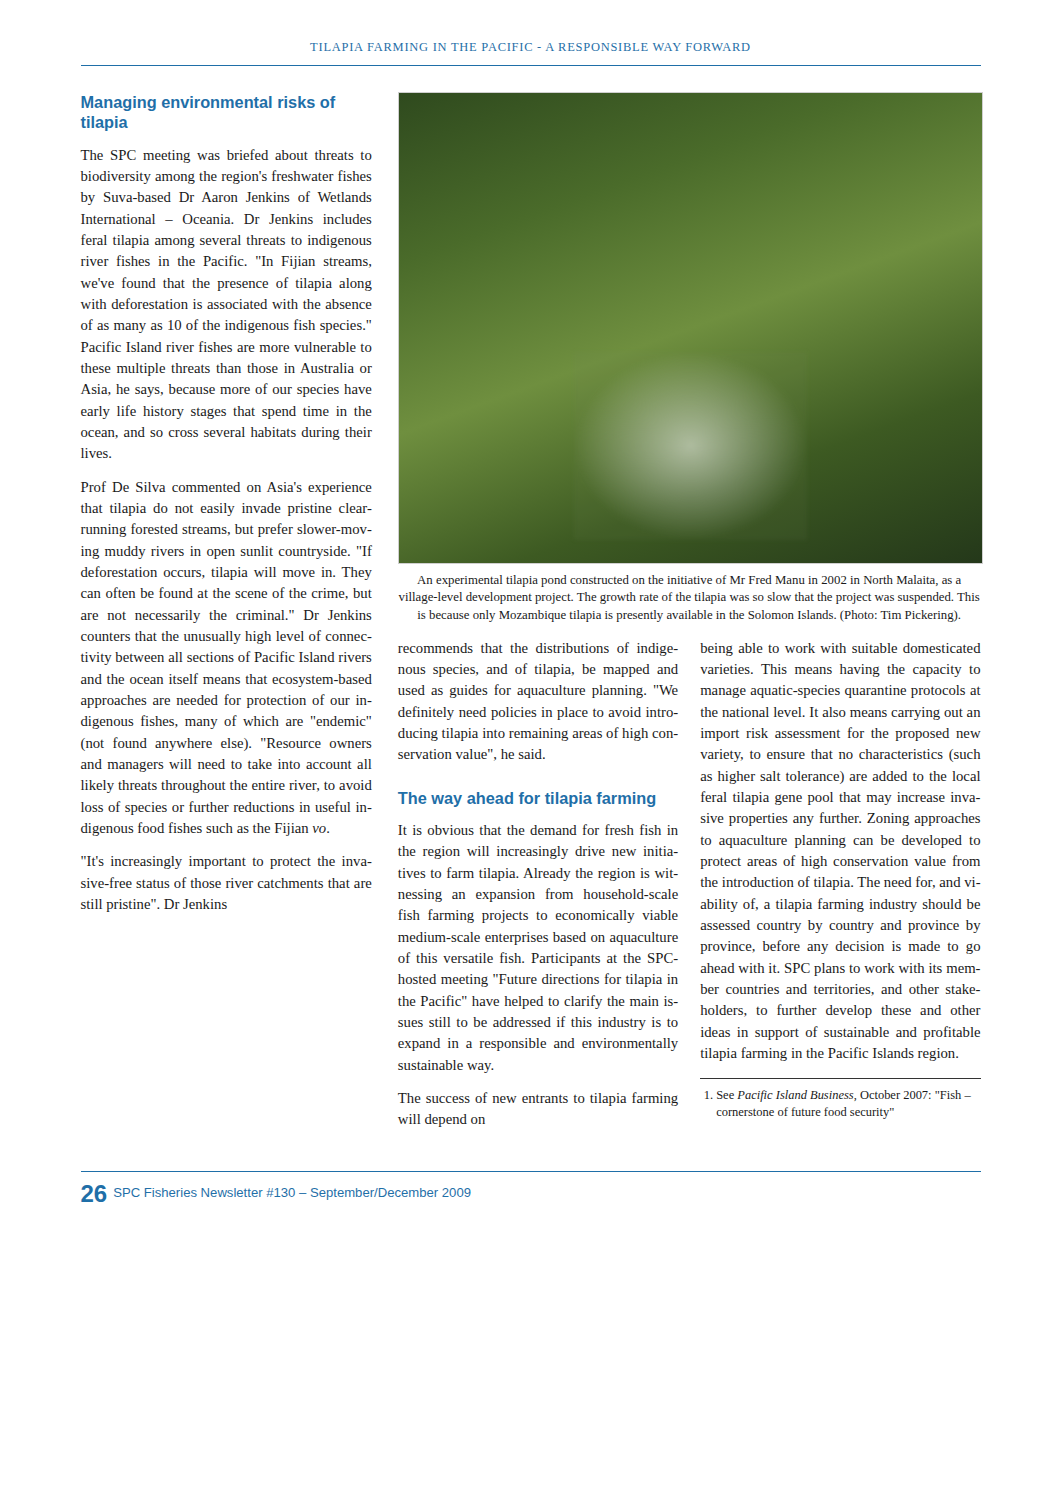Tilapia farming in the Pacific - a responsible way forward
Managing environmental risks of tilapia
The SPC meeting was briefed about threats to biodiversity among the region's freshwater fishes by Suva-based Dr Aaron Jenkins of Wetlands International – Oceania. Dr Jenkins includes feral tilapia among several threats to indigenous river fishes in the Pacific. "In Fijian streams, we've found that the presence of tilapia along with deforestation is associated with the absence of as many as 10 of the indigenous fish species." Pacific Island river fishes are more vulnerable to these multiple threats than those in Australia or Asia, he says, because more of our species have early life history stages that spend time in the ocean, and so cross several habitats during their lives.
Prof De Silva commented on Asia's experience that tilapia do not easily invade pristine clear-running forested streams, but prefer slower-moving muddy rivers in open sunlit countryside. "If deforestation occurs, tilapia will move in. They can often be found at the scene of the crime, but are not necessarily the criminal." Dr Jenkins counters that the unusually high level of connectivity between all sections of Pacific Island rivers and the ocean itself means that ecosystem-based approaches are needed for protection of our indigenous fishes, many of which are "endemic" (not found anywhere else). "Resource owners and managers will need to take into account all likely threats throughout the entire river, to avoid loss of species or further reductions in useful indigenous food fishes such as the Fijian vo.
"It's increasingly important to protect the invasive-free status of those river catchments that are still pristine". Dr Jenkins
An experimental tilapia pond constructed on the initiative of Mr Fred Manu in 2002 in North Malaita, as a village-level development project. The growth rate of the tilapia was so slow that the project was suspended. This is because only Mozambique tilapia is presently available in the Solomon Islands. (Photo: Tim Pickering).
recommends that the distributions of indigenous species, and of tilapia, be mapped and used as guides for aquaculture planning. "We definitely need policies in place to avoid introducing tilapia into remaining areas of high conservation value", he said.
The way ahead for tilapia farming
It is obvious that the demand for fresh fish in the region will increasingly drive new initiatives to farm tilapia. Already the region is witnessing an expansion from household-scale fish farming projects to economically viable medium-scale enterprises based on aquaculture of this versatile fish. Participants at the SPC-hosted meeting "Future directions for tilapia in the Pacific" have helped to clarify the main issues still to be addressed if this industry is to expand in a responsible and environmentally sustainable way.
The success of new entrants to tilapia farming will depend on
being able to work with suitable domesticated varieties. This means having the capacity to manage aquatic-species quarantine protocols at the national level. It also means carrying out an import risk assessment for the proposed new variety, to ensure that no characteristics (such as higher salt tolerance) are added to the local feral tilapia gene pool that may increase invasive properties any further. Zoning approaches to aquaculture planning can be developed to protect areas of high conservation value from the introduction of tilapia. The need for, and viability of, a tilapia farming industry should be assessed country by country and province by province, before any decision is made to go ahead with it. SPC plans to work with its member countries and territories, and other stakeholders, to further develop these and other ideas in support of sustainable and profitable tilapia farming in the Pacific Islands region.
See Pacific Island Business, October 2007: "Fish – cornerstone of future food security"
26 SPC Fisheries Newsletter #130 – September/December 2009